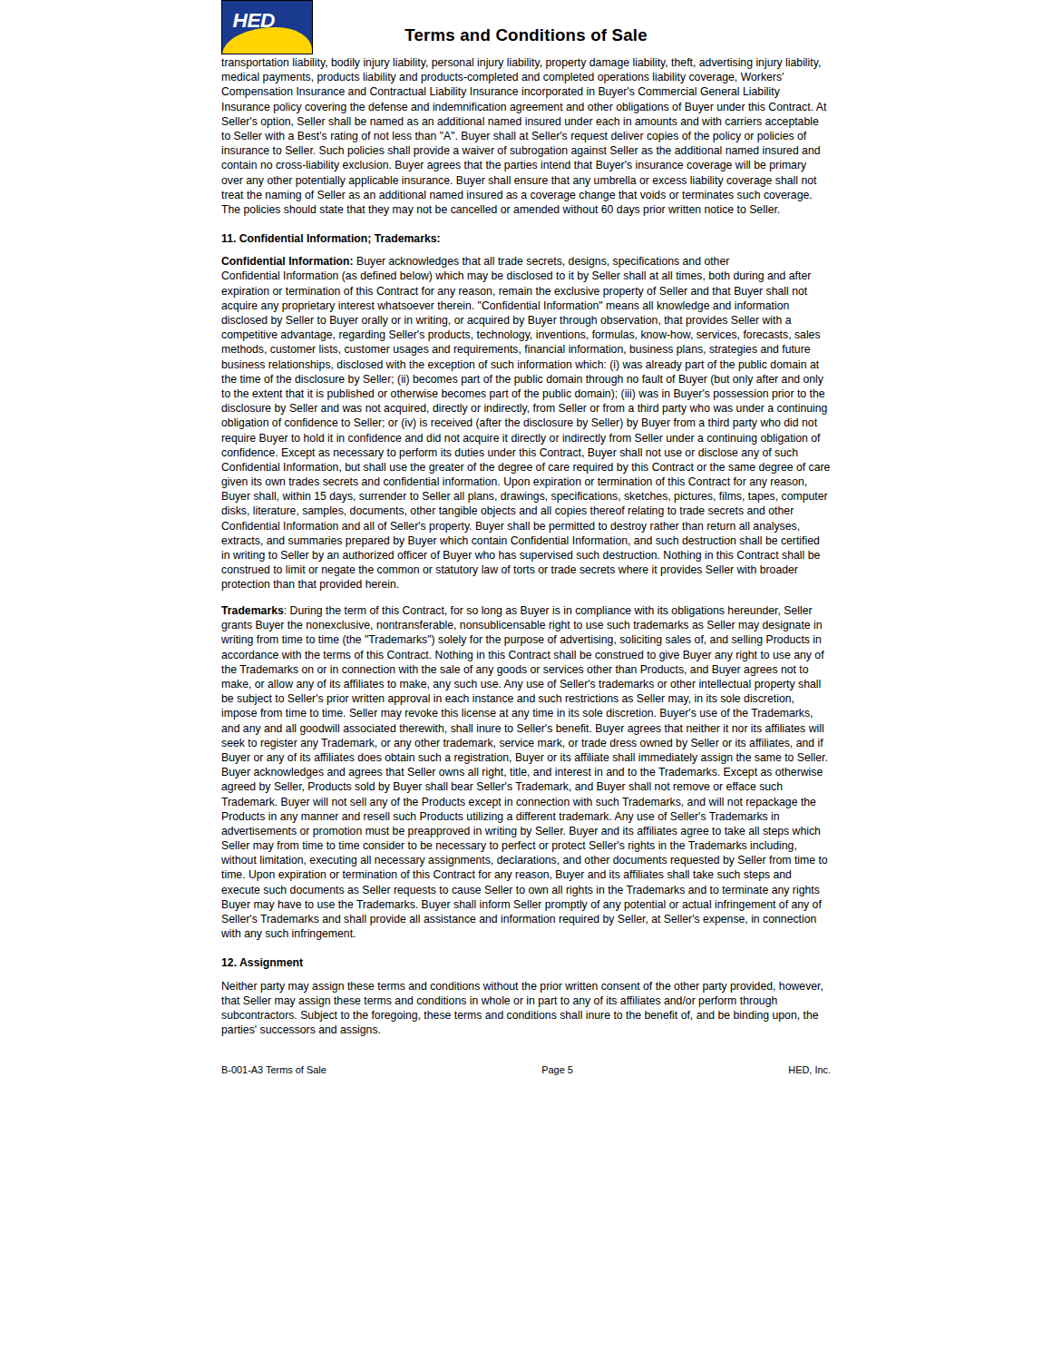HED
Terms and Conditions of Sale
transportation liability, bodily injury liability, personal injury liability, property damage liability, theft, advertising injury liability, medical payments, products liability and products-completed and completed operations liability coverage, Workers' Compensation Insurance and Contractual Liability Insurance incorporated in Buyer's Commercial General Liability Insurance policy covering the defense and indemnification agreement and other obligations of Buyer under this Contract. At Seller's option, Seller shall be named as an additional named insured under each in amounts and with carriers acceptable to Seller with a Best's rating of not less than "A". Buyer shall at Seller's request deliver copies of the policy or policies of insurance to Seller. Such policies shall provide a waiver of subrogation against Seller as the additional named insured and contain no cross-liability exclusion. Buyer agrees that the parties intend that Buyer's insurance coverage will be primary over any other potentially applicable insurance. Buyer shall ensure that any umbrella or excess liability coverage shall not treat the naming of Seller as an additional named insured as a coverage change that voids or terminates such coverage. The policies should state that they may not be cancelled or amended without 60 days prior written notice to Seller.
11. Confidential Information; Trademarks:
Confidential Information: Buyer acknowledges that all trade secrets, designs, specifications and other
Confidential Information (as defined below) which may be disclosed to it by Seller shall at all times, both during and after expiration or termination of this Contract for any reason, remain the exclusive property of Seller and that Buyer shall not acquire any proprietary interest whatsoever therein. "Confidential Information" means all knowledge and information disclosed by Seller to Buyer orally or in writing, or acquired by Buyer through observation, that provides Seller with a competitive advantage, regarding Seller's products, technology, inventions, formulas, know-how, services, forecasts, sales methods, customer lists, customer usages and requirements, financial information, business plans, strategies and future business relationships, disclosed with the exception of such information which: (i) was already part of the public domain at the time of the disclosure by Seller; (ii) becomes part of the public domain through no fault of Buyer (but only after and only to the extent that it is published or otherwise becomes part of the public domain); (iii) was in Buyer's possession prior to the disclosure by Seller and was not acquired, directly or indirectly, from Seller or from a third party who was under a continuing obligation of confidence to Seller; or (iv) is received (after the disclosure by Seller) by Buyer from a third party who did not require Buyer to hold it in confidence and did not acquire it directly or indirectly from Seller under a continuing obligation of confidence. Except as necessary to perform its duties under this Contract, Buyer shall not use or disclose any of such Confidential Information, but shall use the greater of the degree of care required by this Contract or the same degree of care given its own trades secrets and confidential information. Upon expiration or termination of this Contract for any reason, Buyer shall, within 15 days, surrender to Seller all plans, drawings, specifications, sketches, pictures, films, tapes, computer disks, literature, samples, documents, other tangible objects and all copies thereof relating to trade secrets and other Confidential Information and all of Seller's property. Buyer shall be permitted to destroy rather than return all analyses, extracts, and summaries prepared by Buyer which contain Confidential Information, and such destruction shall be certified in writing to Seller by an authorized officer of Buyer who has supervised such destruction. Nothing in this Contract shall be construed to limit or negate the common or statutory law of torts or trade secrets where it provides Seller with broader protection than that provided herein.
Trademarks: During the term of this Contract, for so long as Buyer is in compliance with its obligations hereunder, Seller grants Buyer the nonexclusive, nontransferable, nonsublicensable right to use such trademarks as Seller may designate in writing from time to time (the "Trademarks") solely for the purpose of advertising, soliciting sales of, and selling Products in accordance with the terms of this Contract. Nothing in this Contract shall be construed to give Buyer any right to use any of the Trademarks on or in connection with the sale of any goods or services other than Products, and Buyer agrees not to make, or allow any of its affiliates to make, any such use. Any use of Seller's trademarks or other intellectual property shall be subject to Seller's prior written approval in each instance and such restrictions as Seller may, in its sole discretion, impose from time to time. Seller may revoke this license at any time in its sole discretion. Buyer's use of the Trademarks, and any and all goodwill associated therewith, shall inure to Seller's benefit. Buyer agrees that neither it nor its affiliates will seek to register any Trademark, or any other trademark, service mark, or trade dress owned by Seller or its affiliates, and if Buyer or any of its affiliates does obtain such a registration, Buyer or its affiliate shall immediately assign the same to Seller. Buyer acknowledges and agrees that Seller owns all right, title, and interest in and to the Trademarks. Except as otherwise agreed by Seller, Products sold by Buyer shall bear Seller's Trademark, and Buyer shall not remove or efface such Trademark. Buyer will not sell any of the Products except in connection with such Trademarks, and will not repackage the Products in any manner and resell such Products utilizing a different trademark. Any use of Seller's Trademarks in advertisements or promotion must be preapproved in writing by Seller. Buyer and its affiliates agree to take all steps which Seller may from time to time consider to be necessary to perfect or protect Seller's rights in the Trademarks including, without limitation, executing all necessary assignments, declarations, and other documents requested by Seller from time to time. Upon expiration or termination of this Contract for any reason, Buyer and its affiliates shall take such steps and execute such documents as Seller requests to cause Seller to own all rights in the Trademarks and to terminate any rights Buyer may have to use the Trademarks. Buyer shall inform Seller promptly of any potential or actual infringement of any of Seller's Trademarks and shall provide all assistance and information required by Seller, at Seller's expense, in connection with any such infringement.
12. Assignment
Neither party may assign these terms and conditions without the prior written consent of the other party provided, however, that Seller may assign these terms and conditions in whole or in part to any of its affiliates and/or perform through subcontractors. Subject to the foregoing, these terms and conditions shall inure to the benefit of, and be binding upon, the parties' successors and assigns.
B-001-A3 Terms of Sale
Page 5
HED, Inc.